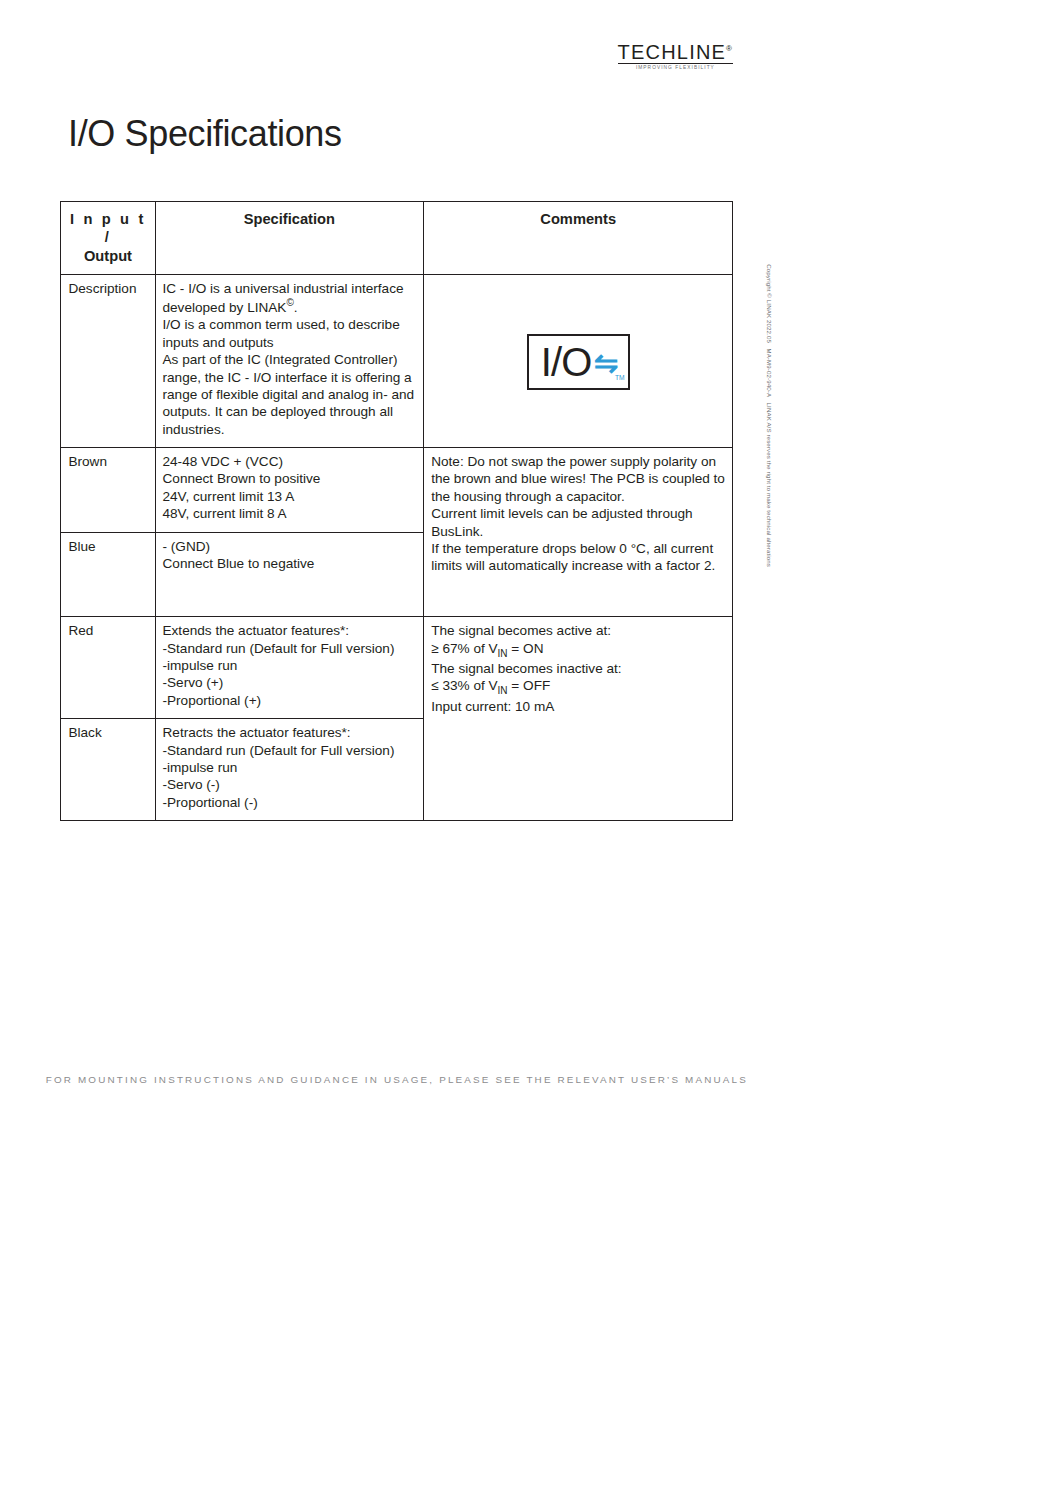TECHLINE®
Improving Flexibility
I/O Specifications
| I n p u t / Output | Specification | Comments |
| --- | --- | --- |
| Description | IC - I/O is a universal industrial interface developed by LINAK © . I/O is a common term used, to describe inputs and outputs As part of the IC (Integrated Controller) range, the IC - I/O interface it is offering a range of flexible digital and analog in- and outputs. It can be deployed through all industries. | I/O ⇋ TM |
| Brown | 24-48 VDC + (VCC) Connect Brown to positive 24V, current limit 13 A 48V, current limit 8 A | Note: Do not swap the power supply polarity on the brown and blue wires! The PCB is coupled to the housing through a capacitor. Current limit levels can be adjusted through BusLink. If the temperature drops below 0 °C, all current limits will automatically increase with a factor 2. |
| Blue | - (GND) Connect Blue to negative |
| Red | Extends the actuator features*: -Standard run (Default for Full version) -impulse run -Servo (+) -Proportional (+) | The signal becomes active at: ≥ 67% of V IN = ON The signal becomes inactive at: ≤ 33% of V IN = OFF Input current: 10 mA |
| Black | Retracts the actuator features*: -Standard run (Default for Full version) -impulse run -Servo (-) -Proportional (-) |
Copyright © LINAK 2022.05 MA-M9-02-940-A LINAK A/S reserves the right to make technical alterations
FOR MOUNTING INSTRUCTIONS AND GUIDANCE IN USAGE, PLEASE SEE THE RELEVANT USER’S MANUALS